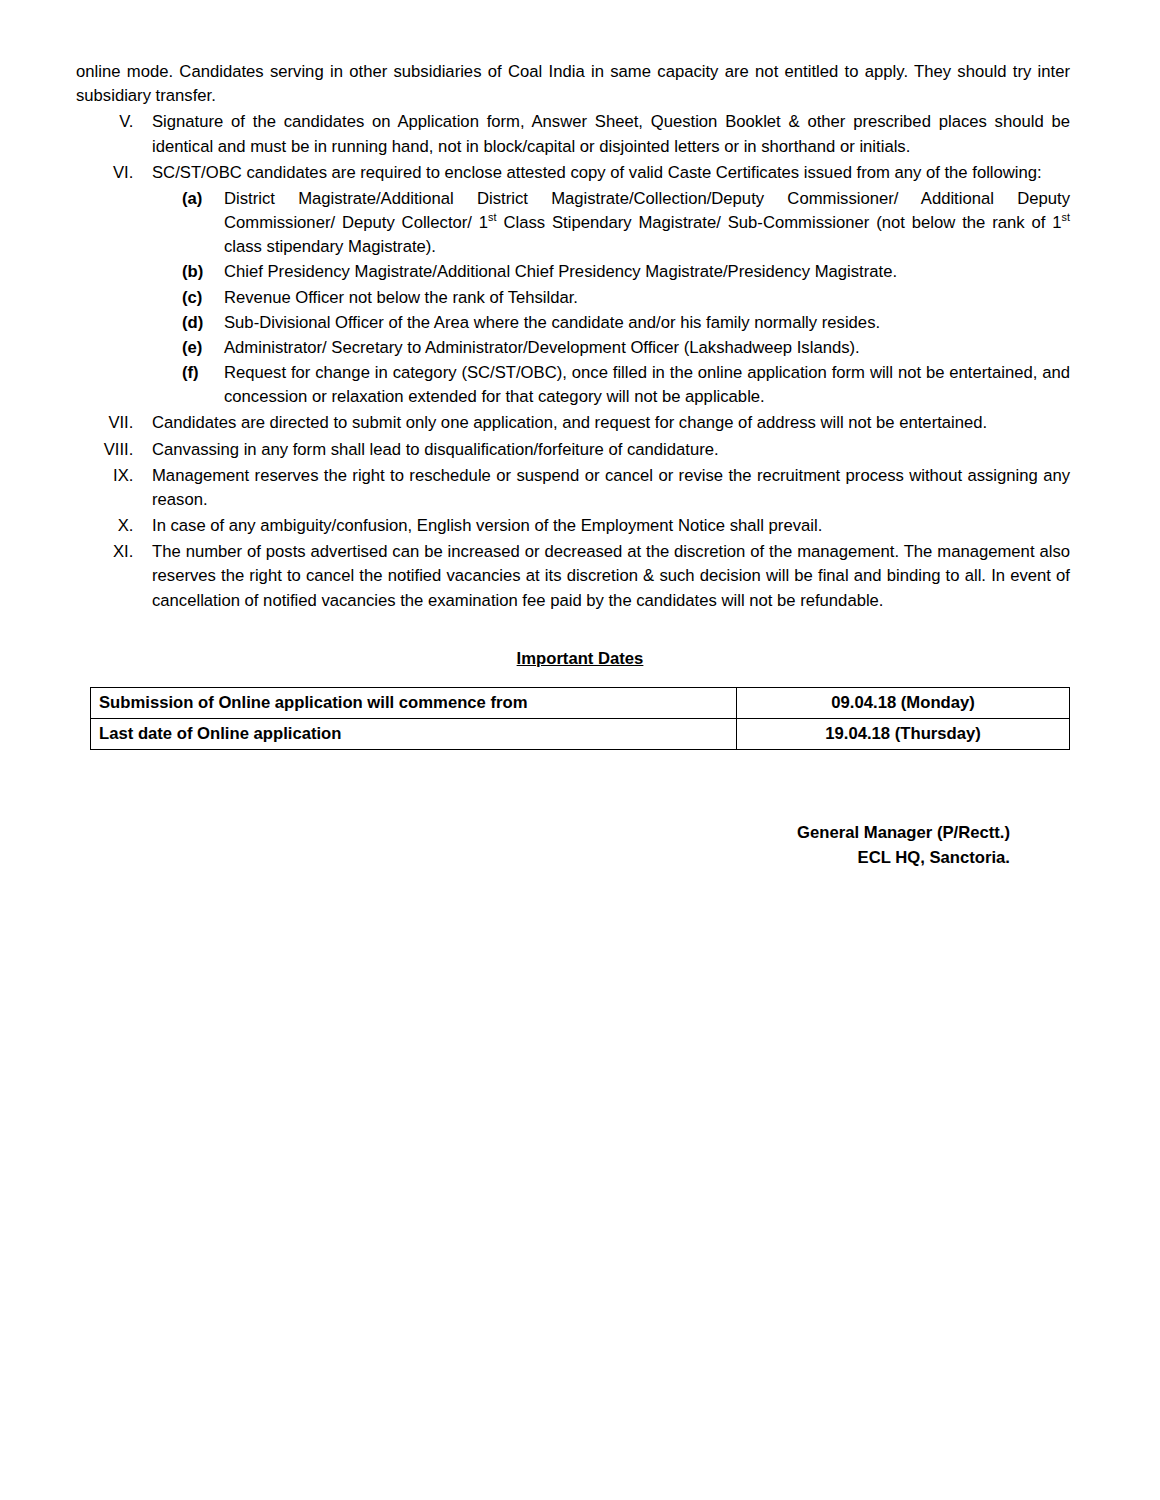online mode. Candidates serving in other subsidiaries of Coal India in same capacity are not entitled to apply. They should try inter subsidiary transfer.
Signature of the candidates on Application form, Answer Sheet, Question Booklet & other prescribed places should be identical and must be in running hand, not in block/capital or disjointed letters or in shorthand or initials.
SC/ST/OBC candidates are required to enclose attested copy of valid Caste Certificates issued from any of the following:
District Magistrate/Additional District Magistrate/Collection/Deputy Commissioner/ Additional Deputy Commissioner/ Deputy Collector/ 1st Class Stipendary Magistrate/ Sub-Commissioner (not below the rank of 1st class stipendary Magistrate).
Chief Presidency Magistrate/Additional Chief Presidency Magistrate/Presidency Magistrate.
Revenue Officer not below the rank of Tehsildar.
Sub-Divisional Officer of the Area where the candidate and/or his family normally resides.
Administrator/ Secretary to Administrator/Development Officer (Lakshadweep Islands).
Request for change in category (SC/ST/OBC), once filled in the online application form will not be entertained, and concession or relaxation extended for that category will not be applicable.
Candidates are directed to submit only one application, and request for change of address will not be entertained.
Canvassing in any form shall lead to disqualification/forfeiture of candidature.
Management reserves the right to reschedule or suspend or cancel or revise the recruitment process without assigning any reason.
In case of any ambiguity/confusion, English version of the Employment Notice shall prevail.
The number of posts advertised can be increased or decreased at the discretion of the management. The management also reserves the right to cancel the notified vacancies at its discretion & such decision will be final and binding to all. In event of cancellation of notified vacancies the examination fee paid by the candidates will not be refundable.
Important Dates
| Submission of Online application will commence from | 09.04.18 (Monday) |
| Last date of Online application | 19.04.18 (Thursday) |
General Manager (P/Rectt.)
ECL HQ, Sanctoria.